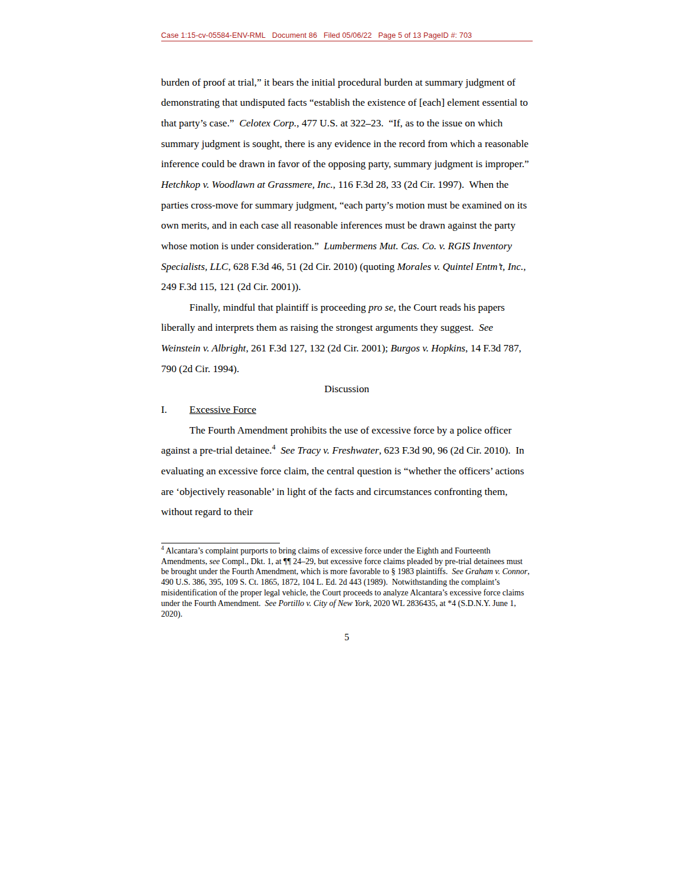Case 1:15-cv-05584-ENV-RML Document 86 Filed 05/06/22 Page 5 of 13 PageID #: 703
burden of proof at trial,” it bears the initial procedural burden at summary judgment of demonstrating that undisputed facts “establish the existence of [each] element essential to that party’s case.” Celotex Corp., 477 U.S. at 322–23. “If, as to the issue on which summary judgment is sought, there is any evidence in the record from which a reasonable inference could be drawn in favor of the opposing party, summary judgment is improper.” Hetchkop v. Woodlawn at Grassmere, Inc., 116 F.3d 28, 33 (2d Cir. 1997). When the parties cross-move for summary judgment, “each party’s motion must be examined on its own merits, and in each case all reasonable inferences must be drawn against the party whose motion is under consideration.” Lumbermens Mut. Cas. Co. v. RGIS Inventory Specialists, LLC, 628 F.3d 46, 51 (2d Cir. 2010) (quoting Morales v. Quintel Entm’t, Inc., 249 F.3d 115, 121 (2d Cir. 2001)).
Finally, mindful that plaintiff is proceeding pro se, the Court reads his papers liberally and interprets them as raising the strongest arguments they suggest. See Weinstein v. Albright, 261 F.3d 127, 132 (2d Cir. 2001); Burgos v. Hopkins, 14 F.3d 787, 790 (2d Cir. 1994).
Discussion
I. Excessive Force
The Fourth Amendment prohibits the use of excessive force by a police officer against a pre-trial detainee.4 See Tracy v. Freshwater, 623 F.3d 90, 96 (2d Cir. 2010). In evaluating an excessive force claim, the central question is “whether the officers’ actions are ‘objectively reasonable’ in light of the facts and circumstances confronting them, without regard to their
4 Alcantara’s complaint purports to bring claims of excessive force under the Eighth and Fourteenth Amendments, see Compl., Dkt. 1, at ¶¶ 24–29, but excessive force claims pleaded by pre-trial detainees must be brought under the Fourth Amendment, which is more favorable to § 1983 plaintiffs. See Graham v. Connor, 490 U.S. 386, 395, 109 S. Ct. 1865, 1872, 104 L. Ed. 2d 443 (1989). Notwithstanding the complaint’s misidentification of the proper legal vehicle, the Court proceeds to analyze Alcantara’s excessive force claims under the Fourth Amendment. See Portillo v. City of New York, 2020 WL 2836435, at *4 (S.D.N.Y. June 1, 2020).
5